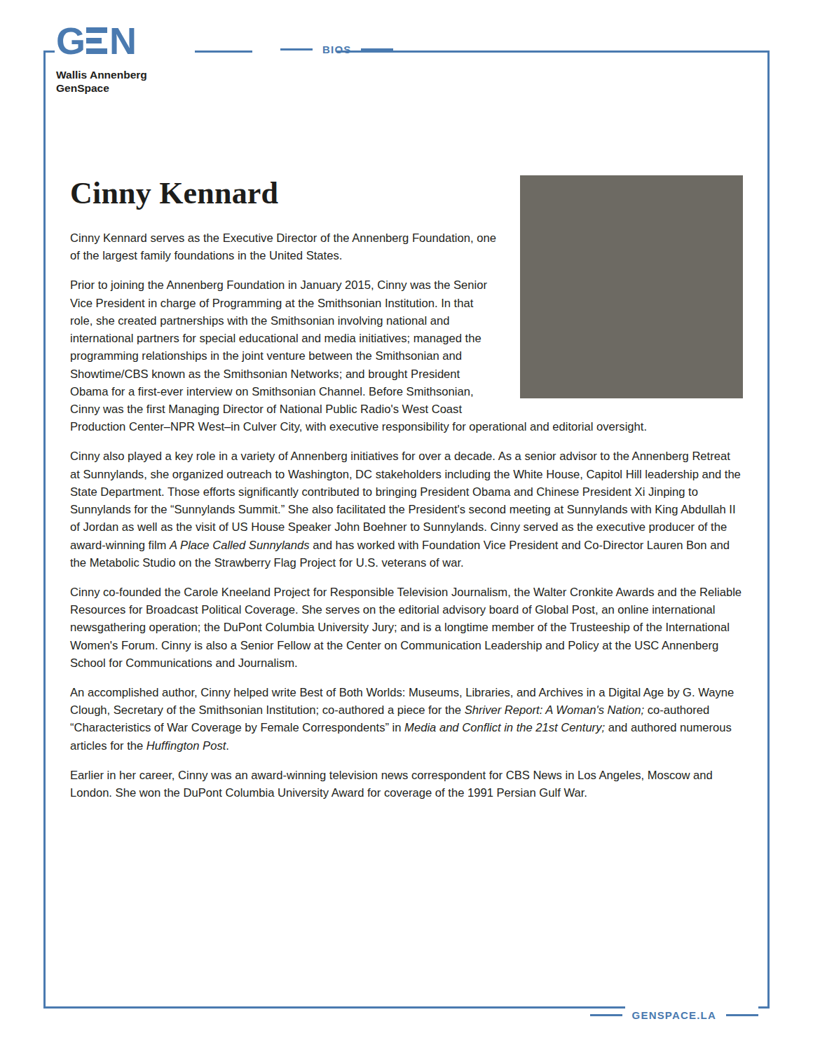G N
Wallis Annenberg
GenSpace
BIOS
Cinny Kennard
Cinny Kennard serves as the Executive Director of the Annenberg Foundation, one of the largest family foundations in the United States.
Prior to joining the Annenberg Foundation in January 2015, Cinny was the Senior Vice President in charge of Programming at the Smithsonian Institution. In that role, she created partnerships with the Smithsonian involving national and international partners for special educational and media initiatives; managed the programming relationships in the joint venture between the Smithsonian and Showtime/CBS known as the Smithsonian Networks; and brought President Obama for a first-ever interview on Smithsonian Channel. Before Smithsonian, Cinny was the first Managing Director of National Public Radio's West Coast Production Center–NPR West–in Culver City, with executive responsibility for operational and editorial oversight.
Cinny also played a key role in a variety of Annenberg initiatives for over a decade. As a senior advisor to the Annenberg Retreat at Sunnylands, she organized outreach to Washington, DC stakeholders including the White House, Capitol Hill leadership and the State Department. Those efforts significantly contributed to bringing President Obama and Chinese President Xi Jinping to Sunnylands for the “Sunnylands Summit.” She also facilitated the President's second meeting at Sunnylands with King Abdullah II of Jordan as well as the visit of US House Speaker John Boehner to Sunnylands. Cinny served as the executive producer of the award-winning film A Place Called Sunnylands and has worked with Foundation Vice President and Co-Director Lauren Bon and the Metabolic Studio on the Strawberry Flag Project for U.S. veterans of war.
Cinny co-founded the Carole Kneeland Project for Responsible Television Journalism, the Walter Cronkite Awards and the Reliable Resources for Broadcast Political Coverage. She serves on the editorial advisory board of Global Post, an online international newsgathering operation; the DuPont Columbia University Jury; and is a longtime member of the Trusteeship of the International Women's Forum. Cinny is also a Senior Fellow at the Center on Communication Leadership and Policy at the USC Annenberg School for Communications and Journalism.
An accomplished author, Cinny helped write Best of Both Worlds: Museums, Libraries, and Archives in a Digital Age by G. Wayne Clough, Secretary of the Smithsonian Institution; co-authored a piece for the Shriver Report: A Woman's Nation; co-authored “Characteristics of War Coverage by Female Correspondents” in Media and Conflict in the 21st Century; and authored numerous articles for the Huffington Post.
Earlier in her career, Cinny was an award-winning television news correspondent for CBS News in Los Angeles, Moscow and London. She won the DuPont Columbia University Award for coverage of the 1991 Persian Gulf War.
GENSPACE.LA